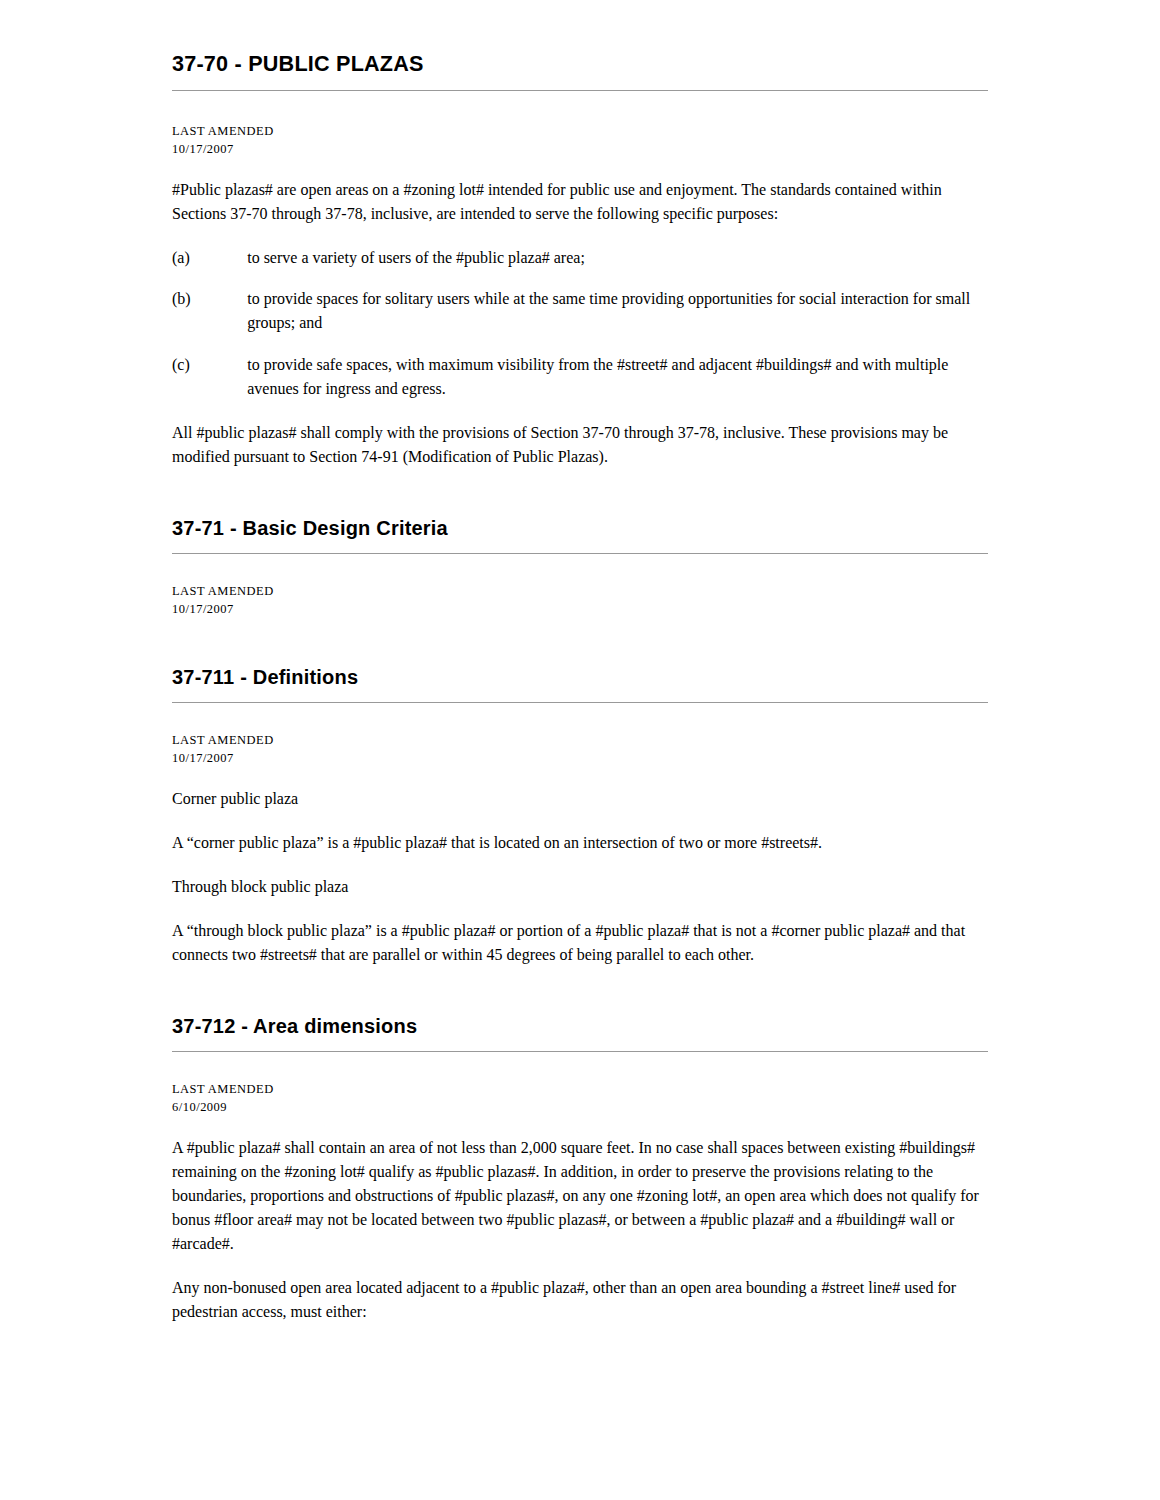37-70 - PUBLIC PLAZAS
Last Amended
10/17/2007
#Public plazas# are open areas on a #zoning lot# intended for public use and enjoyment. The standards contained within Sections 37-70 through 37-78, inclusive, are intended to serve the following specific purposes:
| (a) | to serve a variety of users of the #public plaza# area; |
| (b) | to provide spaces for solitary users while at the same time providing opportunities for social interaction for small groups; and |
| (c) | to provide safe spaces, with maximum visibility from the #street# and adjacent #buildings# and with multiple avenues for ingress and egress. |
All #public plazas# shall comply with the provisions of Section 37-70 through 37-78, inclusive. These provisions may be modified pursuant to Section 74-91 (Modification of Public Plazas).
37-71 - Basic Design Criteria
Last Amended
10/17/2007
37-711 - Definitions
Last Amended
10/17/2007
Corner public plaza
A “corner public plaza” is a #public plaza# that is located on an intersection of two or more #streets#.
Through block public plaza
A “through block public plaza” is a #public plaza# or portion of a #public plaza# that is not a #corner public plaza# and that connects two #streets# that are parallel or within 45 degrees of being parallel to each other.
37-712 - Area dimensions
Last Amended
6/10/2009
A #public plaza# shall contain an area of not less than 2,000 square feet. In no case shall spaces between existing #buildings# remaining on the #zoning lot# qualify as #public plazas#. In addition, in order to preserve the provisions relating to the boundaries, proportions and obstructions of #public plazas#, on any one #zoning lot#, an open area which does not qualify for bonus #floor area# may not be located between two #public plazas#, or between a #public plaza# and a #building# wall or #arcade#.
Any non-bonused open area located adjacent to a #public plaza#, other than an open area bounding a #street line# used for pedestrian access, must either: